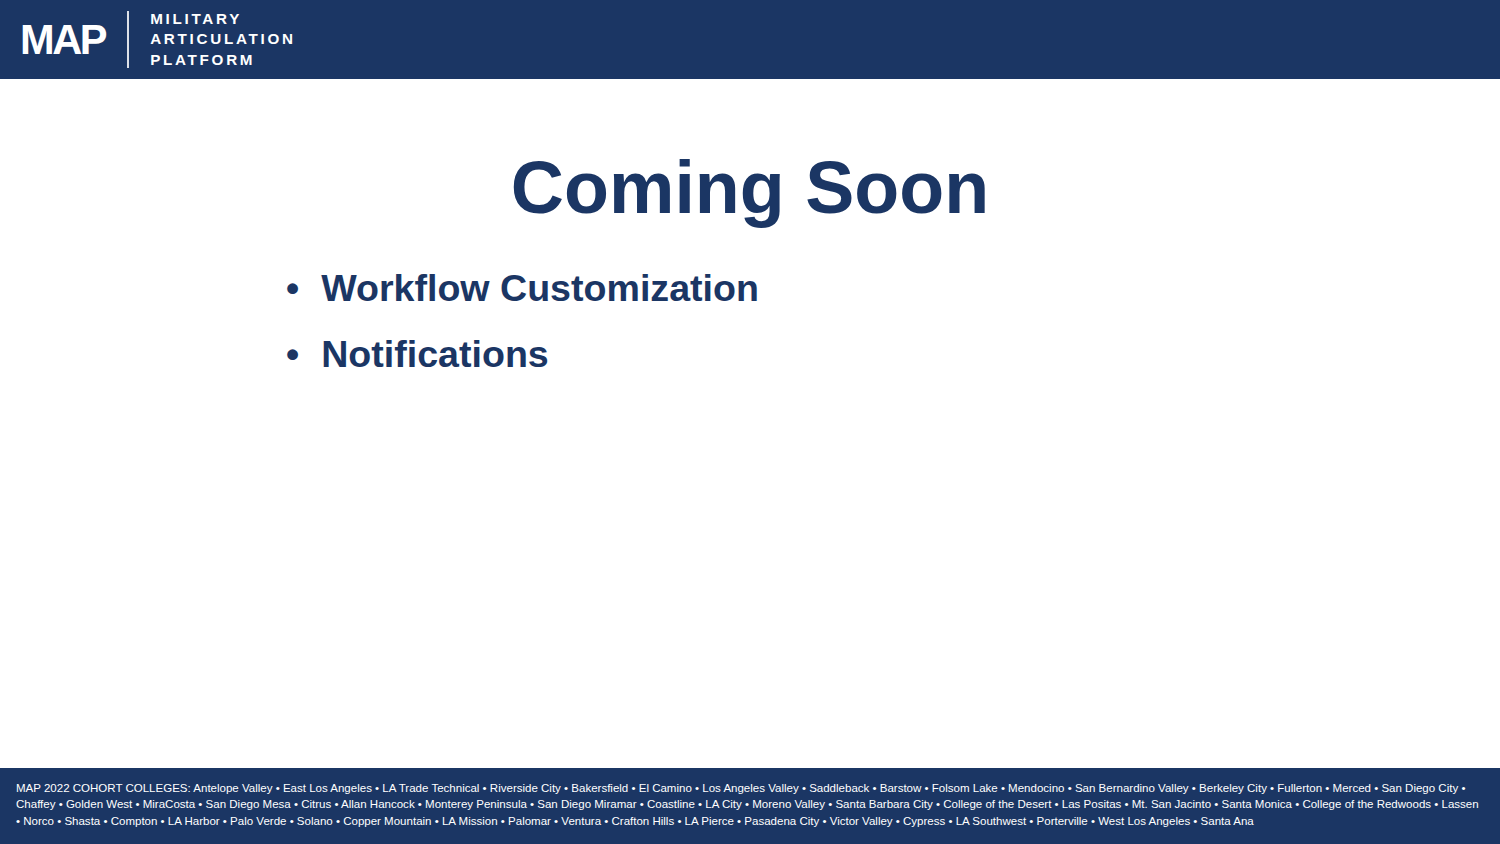MAP Military
Articulation
Platform
Coming Soon
Workflow Customization
Notifications
MAP 2022 COHORT COLLEGES: Antelope Valley • East Los Angeles • LA Trade Technical • Riverside City • Bakersfield • El Camino • Los Angeles Valley • Saddleback • Barstow • Folsom Lake • Mendocino • San Bernardino Valley • Berkeley City • Fullerton • Merced • San Diego City • Chaffey • Golden West • MiraCosta • San Diego Mesa • Citrus • Allan Hancock • Monterey Peninsula • San Diego Miramar • Coastline • LA City • Moreno Valley • Santa Barbara City • College of the Desert • Las Positas • Mt. San Jacinto • Santa Monica • College of the Redwoods • Lassen • Norco • Shasta • Compton • LA Harbor • Palo Verde • Solano • Copper Mountain • LA Mission • Palomar • Ventura • Crafton Hills • LA Pierce • Pasadena City • Victor Valley • Cypress • LA Southwest • Porterville • West Los Angeles • Santa Ana